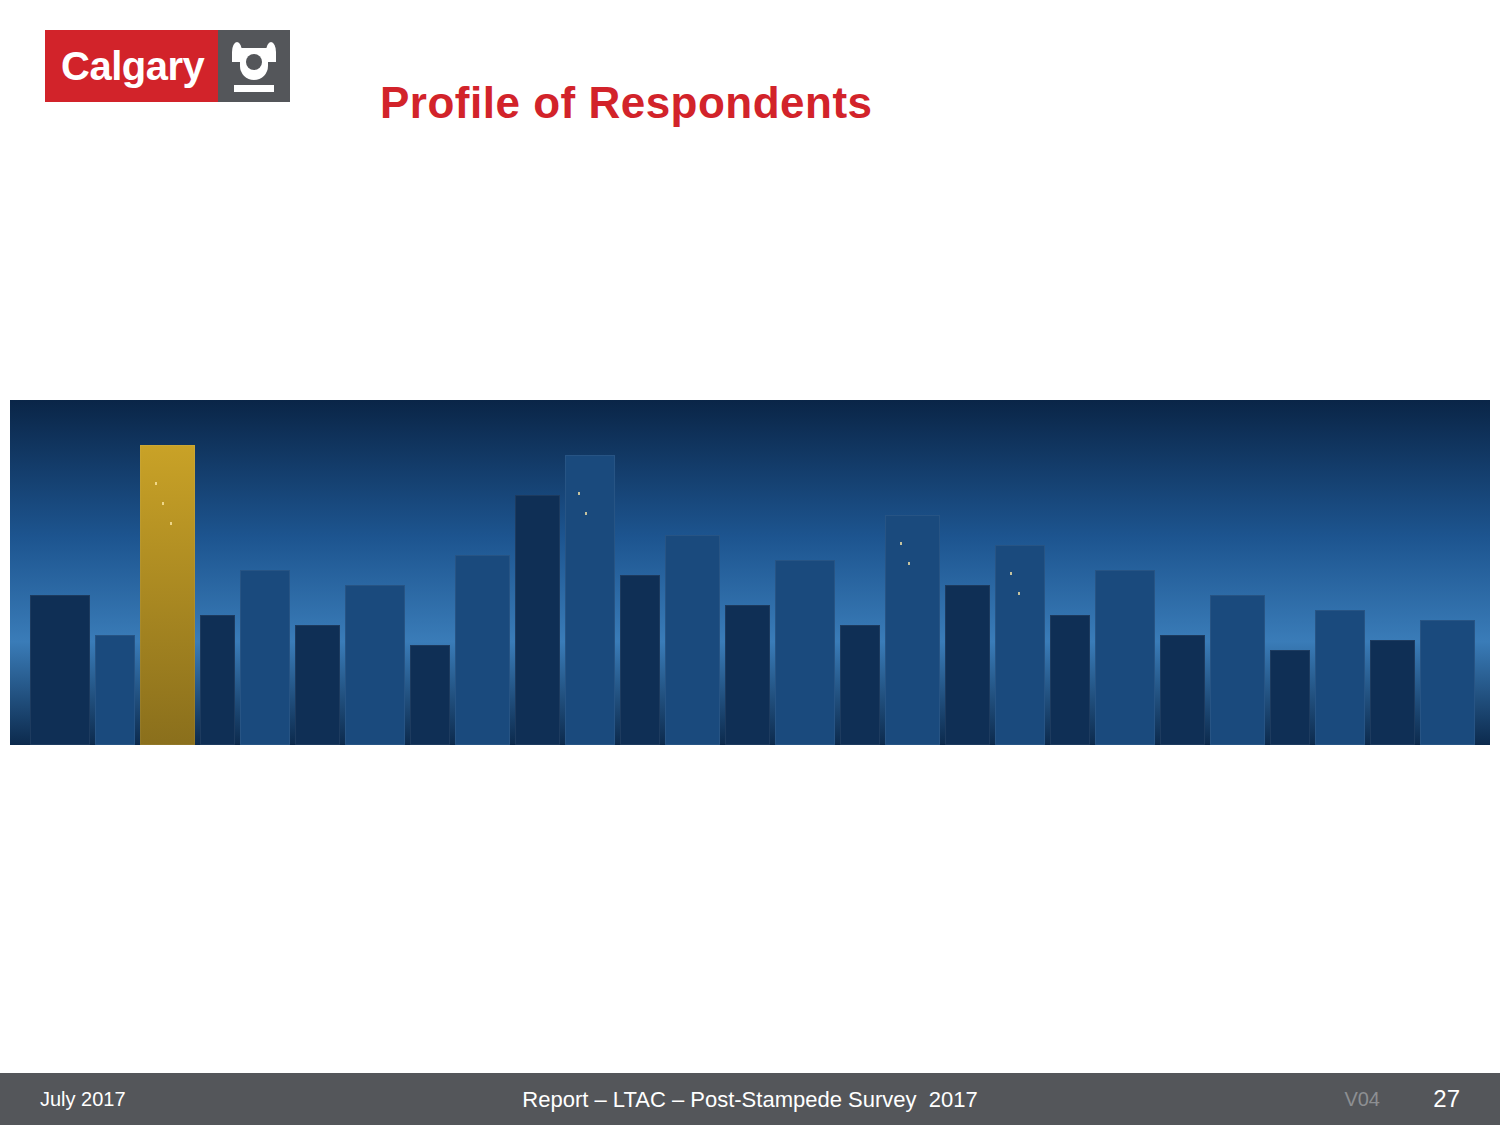Calgary
Profile of Respondents
July 2017
Report – LTAC – Post-Stampede Survey 2017
V04
27